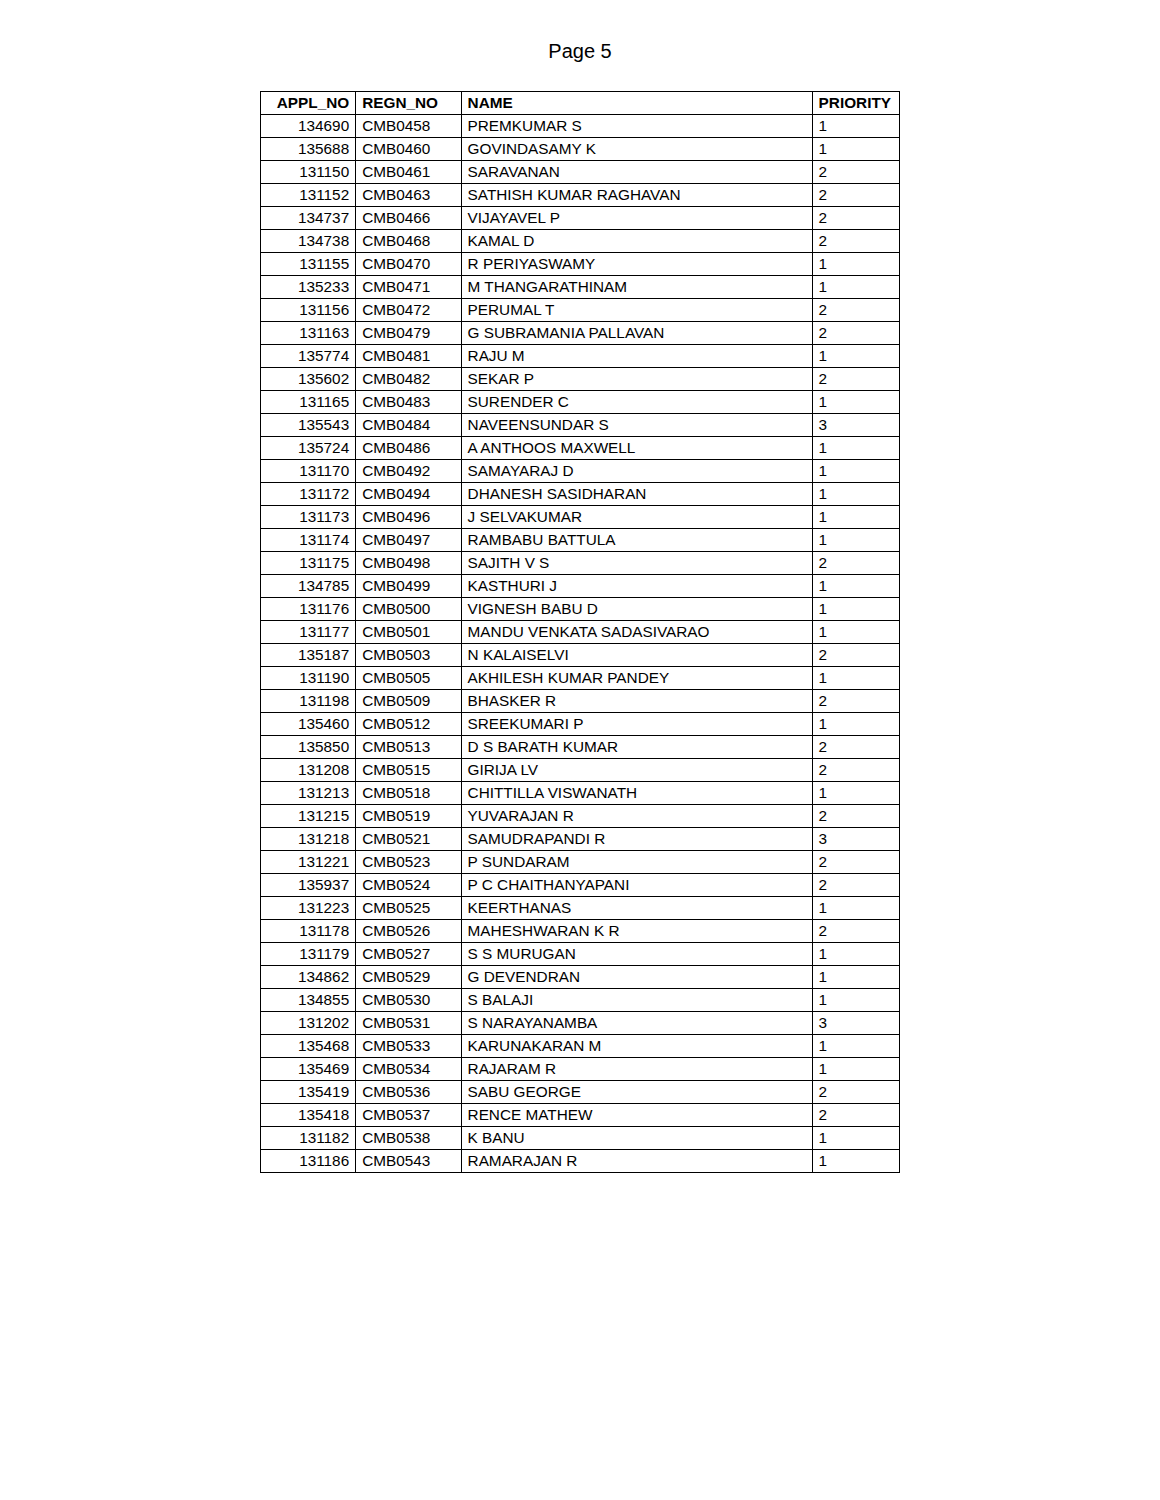Page 5
| APPL_NO | REGN_NO | NAME | PRIORITY |
| --- | --- | --- | --- |
| 134690 | CMB0458 | PREMKUMAR S | 1 |
| 135688 | CMB0460 | GOVINDASAMY K | 1 |
| 131150 | CMB0461 | SARAVANAN | 2 |
| 131152 | CMB0463 | SATHISH KUMAR RAGHAVAN | 2 |
| 134737 | CMB0466 | VIJAYAVEL P | 2 |
| 134738 | CMB0468 | KAMAL D | 2 |
| 131155 | CMB0470 | R PERIYASWAMY | 1 |
| 135233 | CMB0471 | M THANGARATHINAM | 1 |
| 131156 | CMB0472 | PERUMAL T | 2 |
| 131163 | CMB0479 | G SUBRAMANIA PALLAVAN | 2 |
| 135774 | CMB0481 | RAJU M | 1 |
| 135602 | CMB0482 | SEKAR P | 2 |
| 131165 | CMB0483 | SURENDER C | 1 |
| 135543 | CMB0484 | NAVEENSUNDAR S | 3 |
| 135724 | CMB0486 | A ANTHOOS MAXWELL | 1 |
| 131170 | CMB0492 | SAMAYARAJ D | 1 |
| 131172 | CMB0494 | DHANESH SASIDHARAN | 1 |
| 131173 | CMB0496 | J SELVAKUMAR | 1 |
| 131174 | CMB0497 | RAMBABU BATTULA | 1 |
| 131175 | CMB0498 | SAJITH V S | 2 |
| 134785 | CMB0499 | KASTHURI J | 1 |
| 131176 | CMB0500 | VIGNESH BABU D | 1 |
| 131177 | CMB0501 | MANDU VENKATA SADASIVARAO | 1 |
| 135187 | CMB0503 | N KALAISELVI | 2 |
| 131190 | CMB0505 | AKHILESH KUMAR PANDEY | 1 |
| 131198 | CMB0509 | BHASKER R | 2 |
| 135460 | CMB0512 | SREEKUMARI P | 1 |
| 135850 | CMB0513 | D S BARATH KUMAR | 2 |
| 131208 | CMB0515 | GIRIJA LV | 2 |
| 131213 | CMB0518 | CHITTILLA VISWANATH | 1 |
| 131215 | CMB0519 | YUVARAJAN R | 2 |
| 131218 | CMB0521 | SAMUDRAPANDI R | 3 |
| 131221 | CMB0523 | P SUNDARAM | 2 |
| 135937 | CMB0524 | P C CHAITHANYAPANI | 2 |
| 131223 | CMB0525 | KEERTHANAS | 1 |
| 131178 | CMB0526 | MAHESHWARAN K R | 2 |
| 131179 | CMB0527 | S S MURUGAN | 1 |
| 134862 | CMB0529 | G DEVENDRAN | 1 |
| 134855 | CMB0530 | S BALAJI | 1 |
| 131202 | CMB0531 | S NARAYANAMBA | 3 |
| 135468 | CMB0533 | KARUNAKARAN M | 1 |
| 135469 | CMB0534 | RAJARAM R | 1 |
| 135419 | CMB0536 | SABU GEORGE | 2 |
| 135418 | CMB0537 | RENCE MATHEW | 2 |
| 131182 | CMB0538 | K BANU | 1 |
| 131186 | CMB0543 | RAMARAJAN R | 1 |